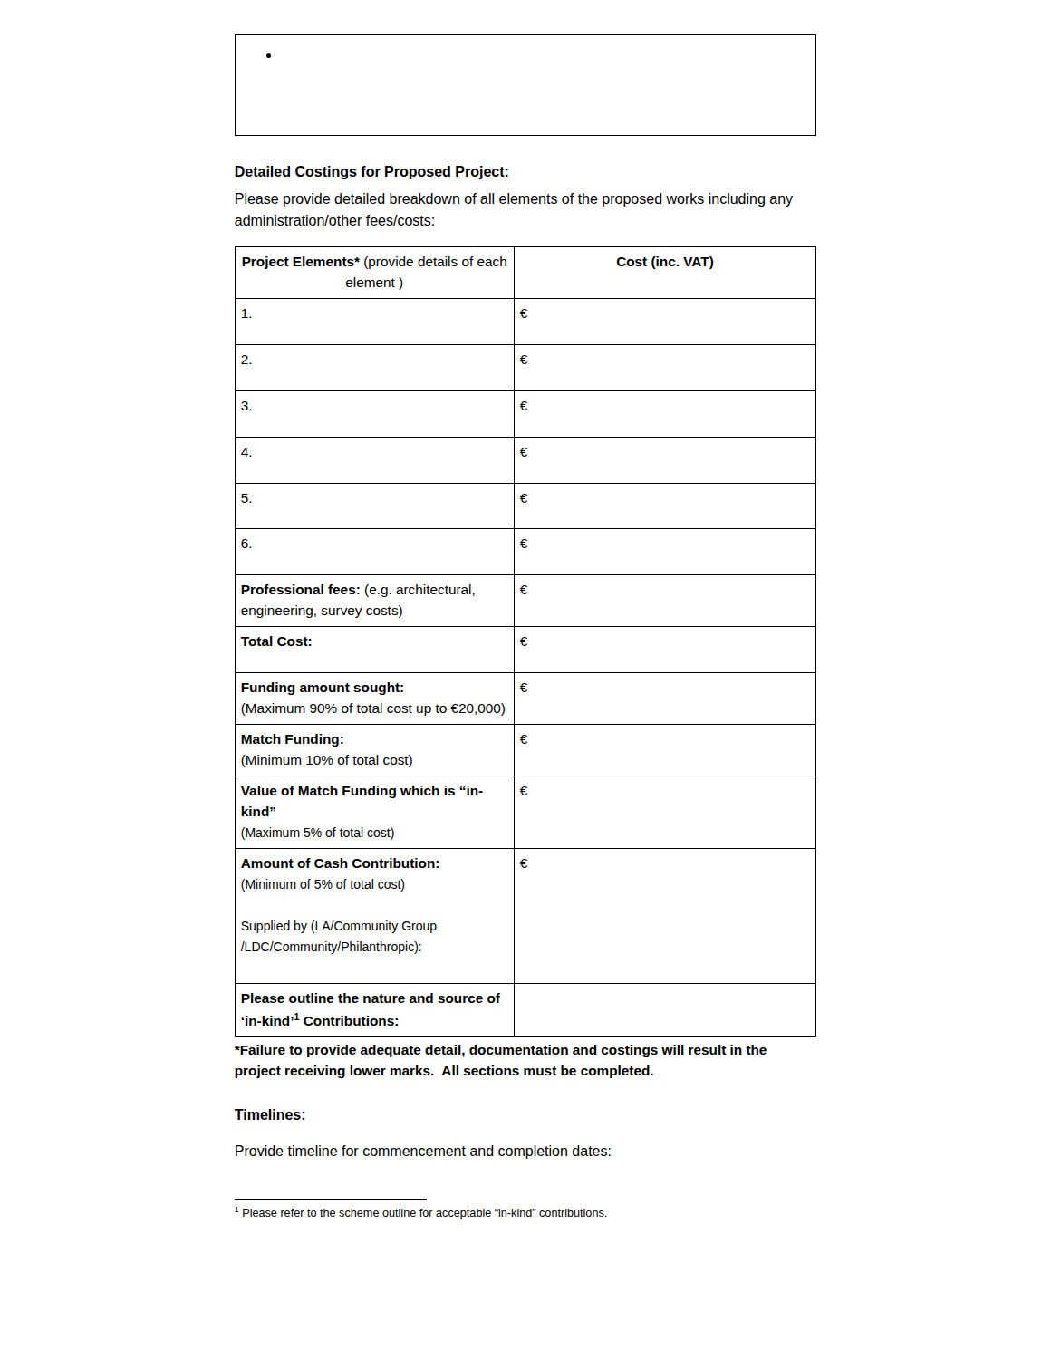Detailed Costings for Proposed Project:
Please provide detailed breakdown of all elements of the proposed works including any administration/other fees/costs:
| Project Elements* (provide details of each element ) | Cost (inc. VAT) |
| 1. | € |
| 2. | € |
| 3. | € |
| 4. | € |
| 5. | € |
| 6. | € |
| Professional fees: (e.g. architectural, engineering, survey costs) | € |
| Total Cost: | € |
| Funding amount sought: (Maximum 90% of total cost up to €20,000) | € |
| Match Funding: (Minimum 10% of total cost) | € |
| Value of Match Funding which is “in-kind” (Maximum 5% of total cost) | € |
| Amount of Cash Contribution: (Minimum of 5% of total cost) Supplied by (LA/Community Group /LDC/Community/Philanthropic): | € |
| Please outline the nature and source of ‘in-kind’ 1 Contributions: | |
*Failure to provide adequate detail, documentation and costings will result in the project receiving lower marks. All sections must be completed.
Timelines:
Provide timeline for commencement and completion dates:
1 Please refer to the scheme outline for acceptable “in-kind” contributions.